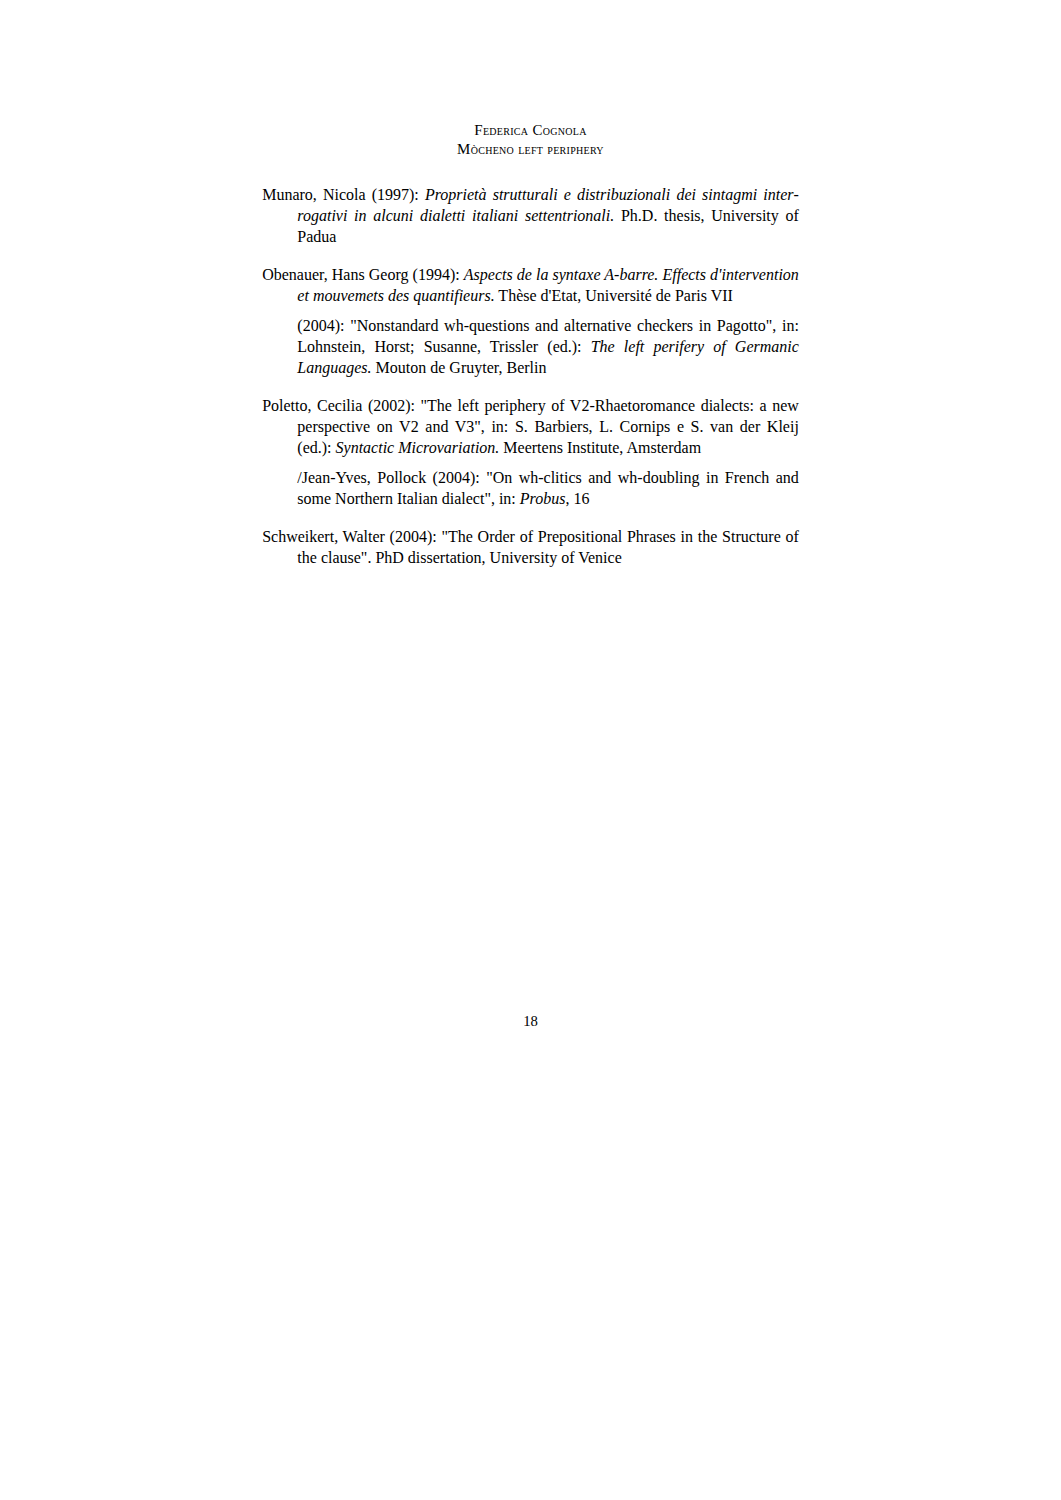Federica Cognola
Mòcheno left periphery
Munaro, Nicola (1997): Proprietà strutturali e distribuzionali dei sintagmi interrogativi in alcuni dialetti italiani settentrionali. Ph.D. thesis, University of Padua
Obenauer, Hans Georg (1994): Aspects de la syntaxe A-barre. Effects d'intervention et mouvemets des quantifieurs. Thèse d'Etat, Université de Paris VII
(2004): "Nonstandard wh-questions and alternative checkers in Pagotto", in: Lohnstein, Horst; Susanne, Trissler (ed.): The left perifery of Germanic Languages. Mouton de Gruyter, Berlin
Poletto, Cecilia (2002): "The left periphery of V2-Rhaetoromance dialects: a new perspective on V2 and V3", in: S. Barbiers, L. Cornips e S. van der Kleij (ed.): Syntactic Microvariation. Meertens Institute, Amsterdam
/Jean-Yves, Pollock (2004): "On wh-clitics and wh-doubling in French and some Northern Italian dialect", in: Probus, 16
Schweikert, Walter (2004): "The Order of Prepositional Phrases in the Structure of the clause". PhD dissertation, University of Venice
18